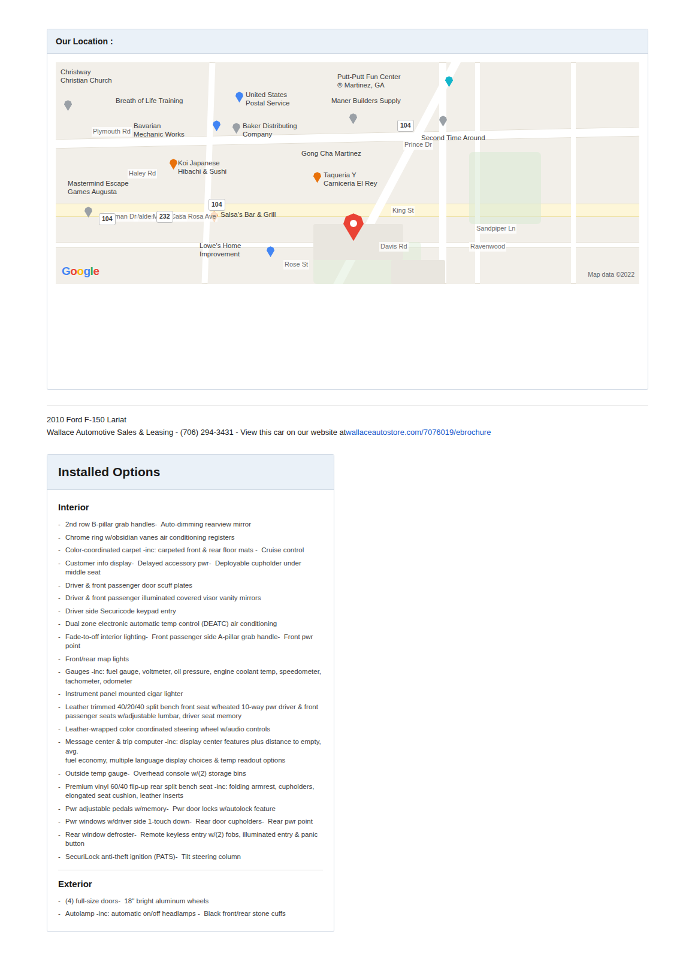Our Location :
Christway
Christian Church
Breath of Life Training
United States
Postal Service
Putt-Putt Fun Center
® Martinez, GA
Maner Builders Supply
Bavarian
Mechanic Works
Baker Distributing
Company
Second Time Around
Gong Cha Martinez
Koi Japanese
Hibachi & Sushi
Taqueria Y
Carniceria El Rey
Mastermind Escape
Games Augusta
Salsa's Bar & Grill
Lowe's Home
Improvement
Plymouth Rd
Haley Rd
Valdes Dr
Miramar Dr
Casa Rosa Ave
Tallman Dr
Rose St
Davis Rd
King St
Prince Dr
Sandpiper Ln
Ravenwood
104
104
104
232
Google
Map data ©2022
2010 Ford F-150 Lariat
Wallace Automotive Sales & Leasing - (706) 294-3431 - View this car on our website atwallaceautostore.com/7076019/ebrochure
Installed Options
Interior
2nd row B-pillar grab handles- Auto-dimming rearview mirror
Chrome ring w/obsidian vanes air conditioning registers
Color-coordinated carpet -inc: carpeted front & rear floor mats - Cruise control
Customer info display- Delayed accessory pwr- Deployable cupholder under middle seat
Driver & front passenger door scuff plates
Driver & front passenger illuminated covered visor vanity mirrors
Driver side Securicode keypad entry
Dual zone electronic automatic temp control (DEATC) air conditioning
Fade-to-off interior lighting- Front passenger side A-pillar grab handle- Front pwr point
Front/rear map lights
Gauges -inc: fuel gauge, voltmeter, oil pressure, engine coolant temp, speedometer,
tachometer, odometer
Instrument panel mounted cigar lighter
Leather trimmed 40/20/40 split bench front seat w/heated 10-way pwr driver & front
passenger seats w/adjustable lumbar, driver seat memory
Leather-wrapped color coordinated steering wheel w/audio controls
Message center & trip computer -inc: display center features plus distance to empty, avg.
fuel economy, multiple language display choices & temp readout options
Outside temp gauge- Overhead console w/(2) storage bins
Premium vinyl 60/40 flip-up rear split bench seat -inc: folding armrest, cupholders,
elongated seat cushion, leather inserts
Pwr adjustable pedals w/memory- Pwr door locks w/autolock feature
Pwr windows w/driver side 1-touch down- Rear door cupholders- Rear pwr point
Rear window defroster- Remote keyless entry w/(2) fobs, illuminated entry & panic button
SecuriLock anti-theft ignition (PATS)- Tilt steering column
Exterior
(4) full-size doors- 18" bright aluminum wheels
Autolamp -inc: automatic on/off headlamps - Black front/rear stone cuffs